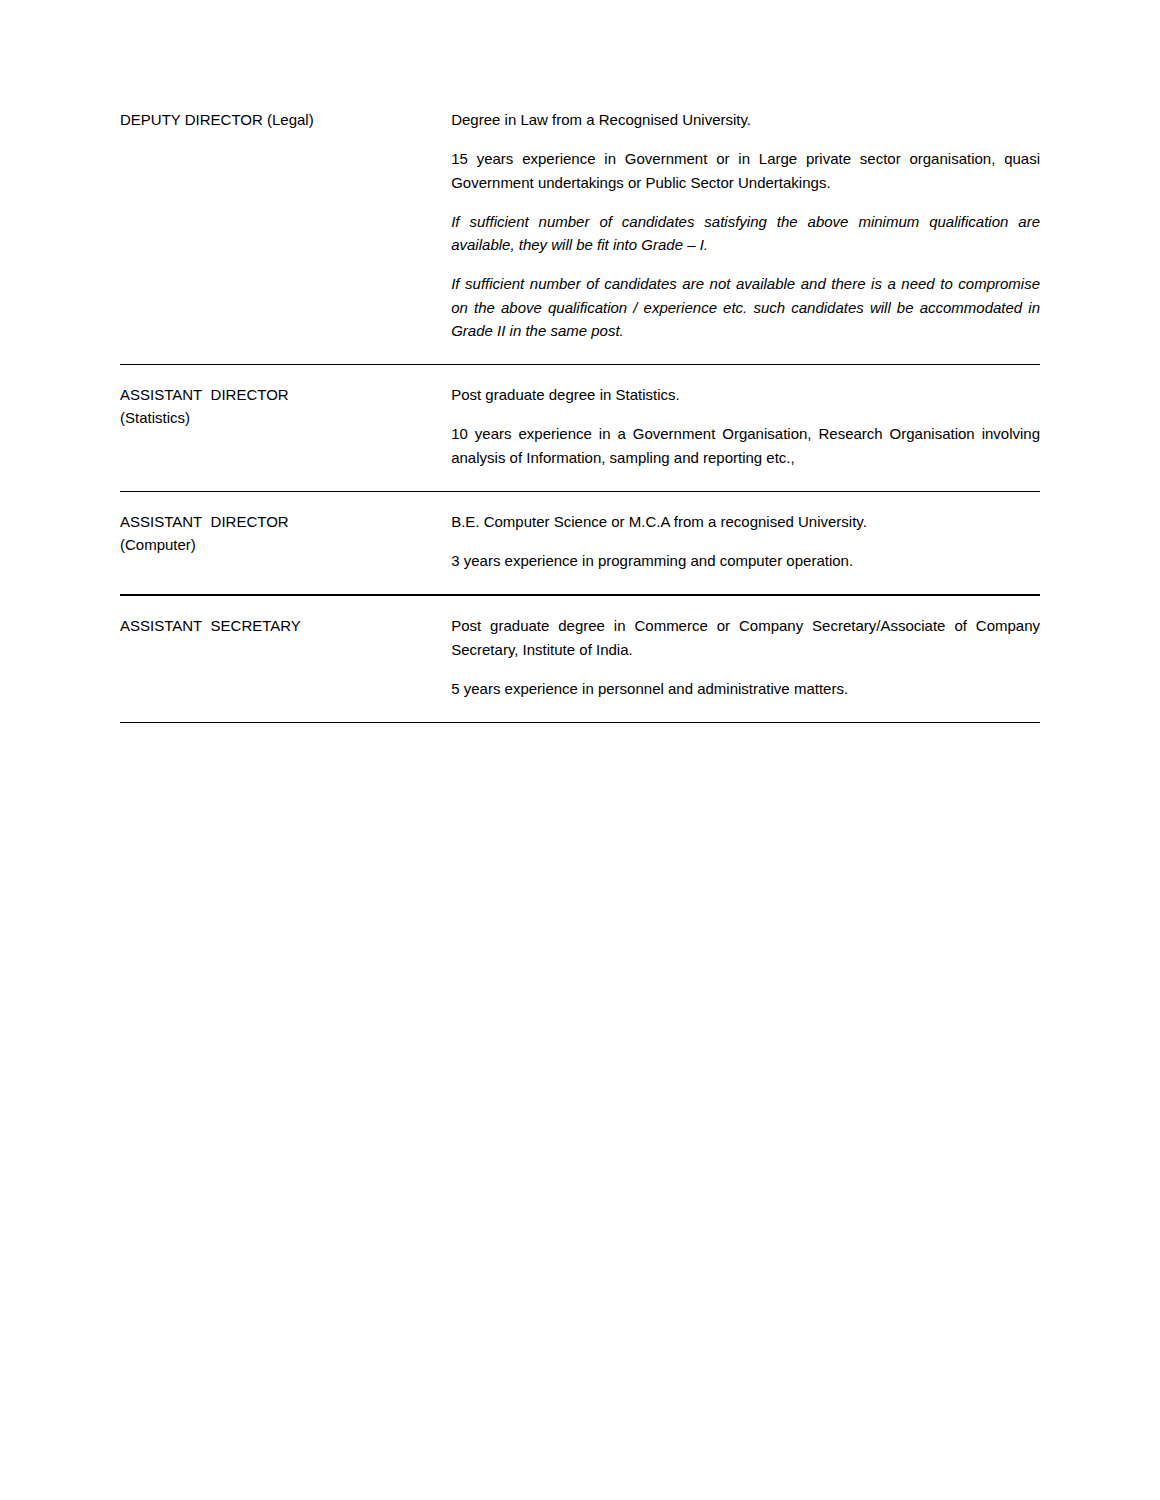| DEPUTY DIRECTOR (Legal) | Degree in Law from a Recognised University. 15 years experience in Government or in Large private sector organisation, quasi Government undertakings or Public Sector Undertakings. If sufficient number of candidates satisfying the above minimum qualification are available, they will be fit into Grade – I. If sufficient number of candidates are not available and there is a need to compromise on the above qualification / experience etc. such candidates will be accommodated in Grade II in the same post. |
| ASSISTANT DIRECTOR (Statistics) | Post graduate degree in Statistics. 10 years experience in a Government Organisation, Research Organisation involving analysis of Information, sampling and reporting etc., |
| ASSISTANT DIRECTOR (Computer) | B.E. Computer Science or M.C.A from a recognised University. 3 years experience in programming and computer operation. |
| ASSISTANT SECRETARY | Post graduate degree in Commerce or Company Secretary/Associate of Company Secretary, Institute of India. 5 years experience in personnel and administrative matters. |